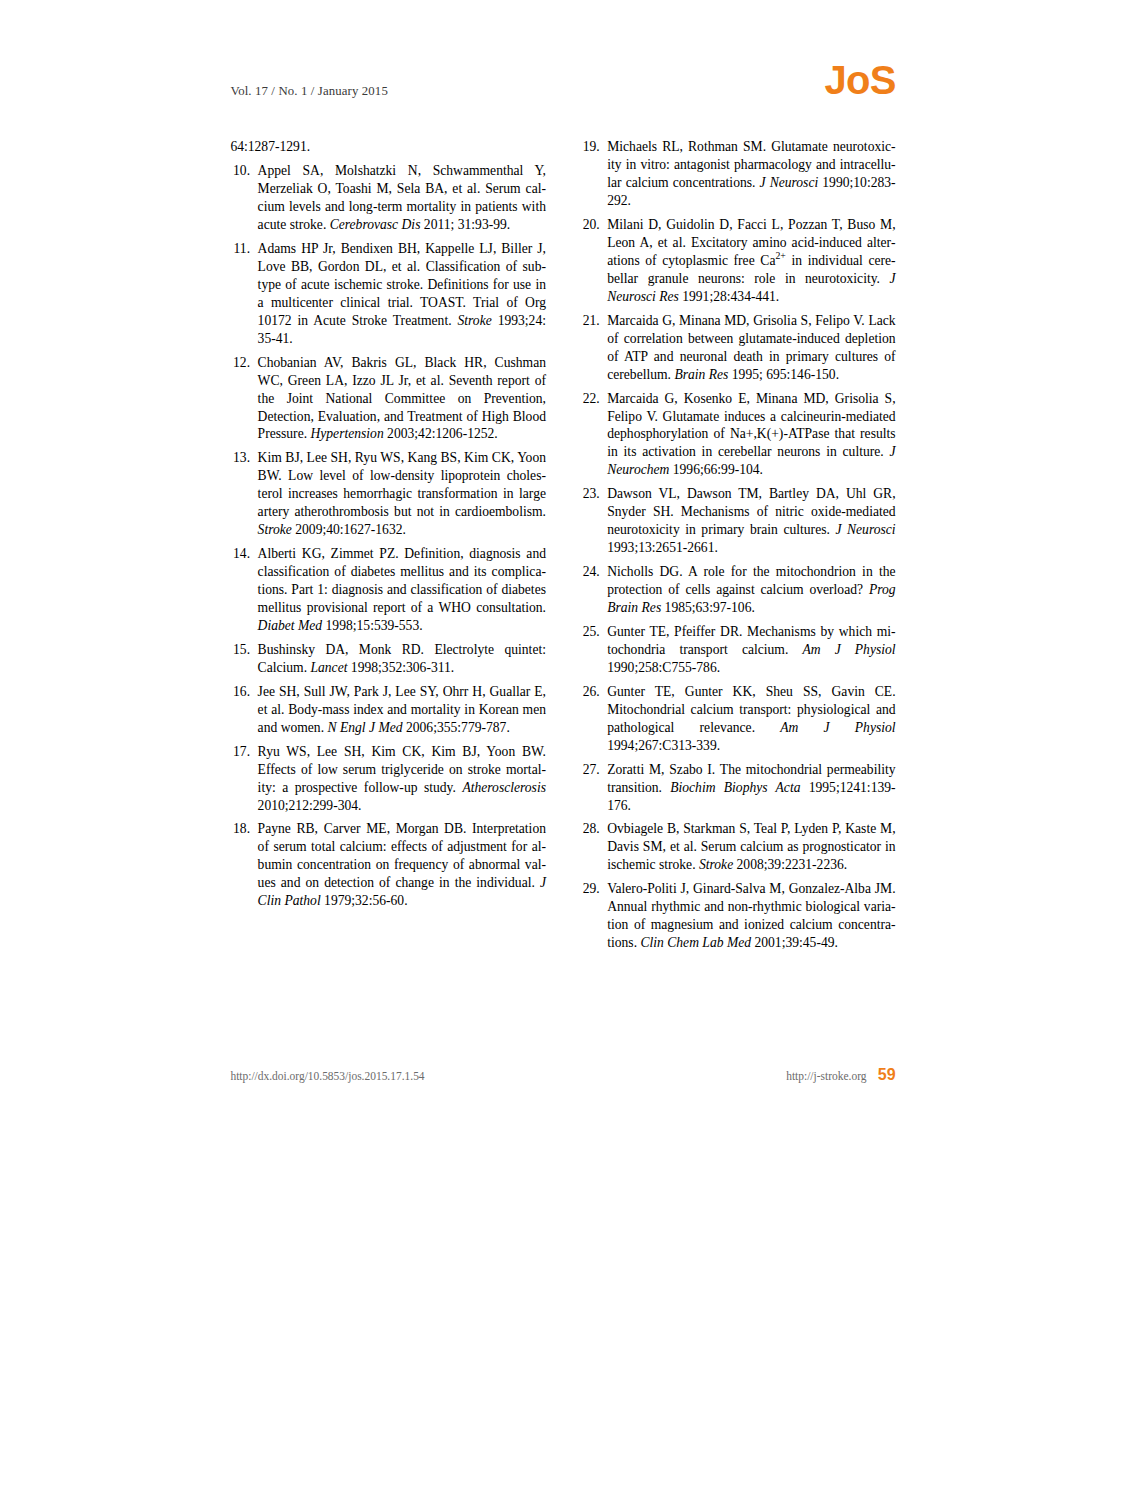Vol. 17 / No. 1 / January 2015
JoS
64:1287-1291.
10. Appel SA, Molshatzki N, Schwammenthal Y, Merzeliak O, Toashi M, Sela BA, et al. Serum calcium levels and long-term mortality in patients with acute stroke. Cerebrovasc Dis 2011; 31:93-99.
11. Adams HP Jr, Bendixen BH, Kappelle LJ, Biller J, Love BB, Gordon DL, et al. Classification of subtype of acute ischemic stroke. Definitions for use in a multicenter clinical trial. TOAST. Trial of Org 10172 in Acute Stroke Treatment. Stroke 1993;24: 35-41.
12. Chobanian AV, Bakris GL, Black HR, Cushman WC, Green LA, Izzo JL Jr, et al. Seventh report of the Joint National Committee on Prevention, Detection, Evaluation, and Treatment of High Blood Pressure. Hypertension 2003;42:1206-1252.
13. Kim BJ, Lee SH, Ryu WS, Kang BS, Kim CK, Yoon BW. Low level of low-density lipoprotein cholesterol increases hemorrhagic transformation in large artery atherothrombosis but not in cardioembolism. Stroke 2009;40:1627-1632.
14. Alberti KG, Zimmet PZ. Definition, diagnosis and classification of diabetes mellitus and its complications. Part 1: diagnosis and classification of diabetes mellitus provisional report of a WHO consultation. Diabet Med 1998;15:539-553.
15. Bushinsky DA, Monk RD. Electrolyte quintet: Calcium. Lancet 1998;352:306-311.
16. Jee SH, Sull JW, Park J, Lee SY, Ohrr H, Guallar E, et al. Body-mass index and mortality in Korean men and women. N Engl J Med 2006;355:779-787.
17. Ryu WS, Lee SH, Kim CK, Kim BJ, Yoon BW. Effects of low serum triglyceride on stroke mortality: a prospective follow-up study. Atherosclerosis 2010;212:299-304.
18. Payne RB, Carver ME, Morgan DB. Interpretation of serum total calcium: effects of adjustment for albumin concentration on frequency of abnormal values and on detection of change in the individual. J Clin Pathol 1979;32:56-60.
19. Michaels RL, Rothman SM. Glutamate neurotoxicity in vitro: antagonist pharmacology and intracellular calcium concentrations. J Neurosci 1990;10:283-292.
20. Milani D, Guidolin D, Facci L, Pozzan T, Buso M, Leon A, et al. Excitatory amino acid-induced alterations of cytoplasmic free Ca2+ in individual cerebellar granule neurons: role in neurotoxicity. J Neurosci Res 1991;28:434-441.
21. Marcaida G, Minana MD, Grisolia S, Felipo V. Lack of correlation between glutamate-induced depletion of ATP and neuronal death in primary cultures of cerebellum. Brain Res 1995; 695:146-150.
22. Marcaida G, Kosenko E, Minana MD, Grisolia S, Felipo V. Glutamate induces a calcineurin-mediated dephosphorylation of Na+,K(+)-ATPase that results in its activation in cerebellar neurons in culture. J Neurochem 1996;66:99-104.
23. Dawson VL, Dawson TM, Bartley DA, Uhl GR, Snyder SH. Mechanisms of nitric oxide-mediated neurotoxicity in primary brain cultures. J Neurosci 1993;13:2651-2661.
24. Nicholls DG. A role for the mitochondrion in the protection of cells against calcium overload? Prog Brain Res 1985;63:97-106.
25. Gunter TE, Pfeiffer DR. Mechanisms by which mitochondria transport calcium. Am J Physiol 1990;258:C755-786.
26. Gunter TE, Gunter KK, Sheu SS, Gavin CE. Mitochondrial calcium transport: physiological and pathological relevance. Am J Physiol 1994;267:C313-339.
27. Zoratti M, Szabo I. The mitochondrial permeability transition. Biochim Biophys Acta 1995;1241:139-176.
28. Ovbiagele B, Starkman S, Teal P, Lyden P, Kaste M, Davis SM, et al. Serum calcium as prognosticator in ischemic stroke. Stroke 2008;39:2231-2236.
29. Valero-Politi J, Ginard-Salva M, Gonzalez-Alba JM. Annual rhythmic and non-rhythmic biological variation of magnesium and ionized calcium concentrations. Clin Chem Lab Med 2001;39:45-49.
http://dx.doi.org/10.5853/jos.2015.17.1.54
http://j-stroke.org 59